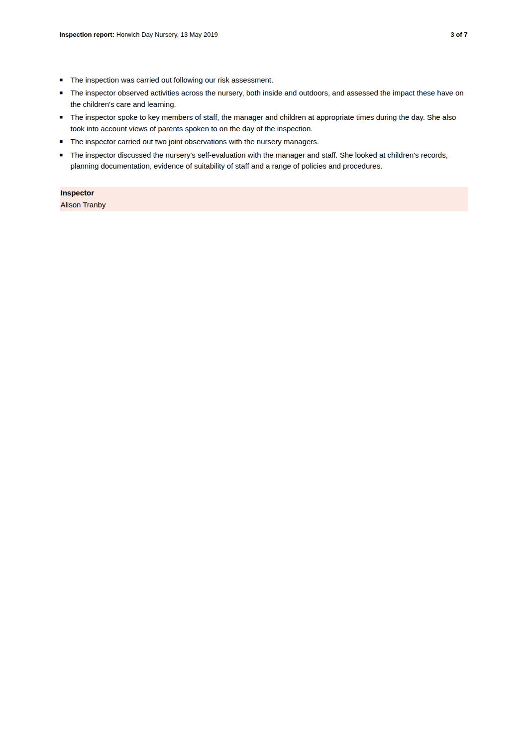Inspection report: Horwich Day Nursery, 13 May 2019
3 of 7
The inspection was carried out following our risk assessment.
The inspector observed activities across the nursery, both inside and outdoors, and assessed the impact these have on the children's care and learning.
The inspector spoke to key members of staff, the manager and children at appropriate times during the day. She also took into account views of parents spoken to on the day of the inspection.
The inspector carried out two joint observations with the nursery managers.
The inspector discussed the nursery's self-evaluation with the manager and staff. She looked at children's records, planning documentation, evidence of suitability of staff and a range of policies and procedures.
Inspector Alison Tranby